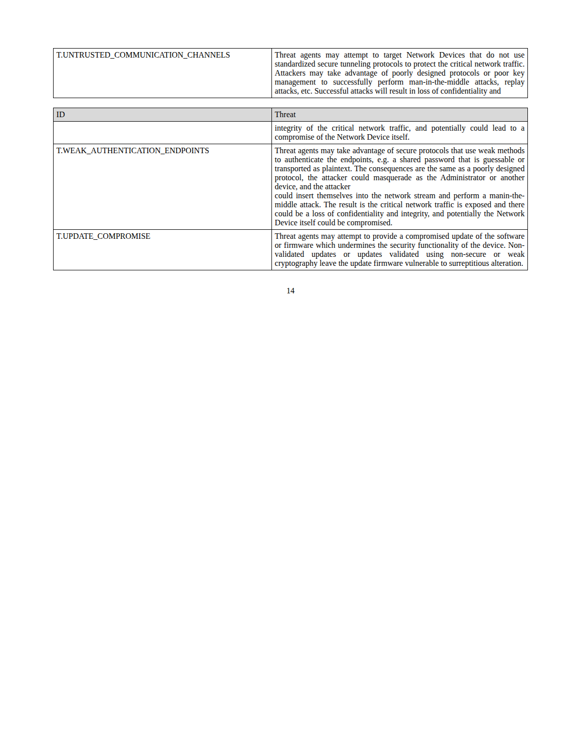| T.UNTRUSTED_COMMUNICATION_CHANNELS | Threat agents may attempt to target Network Devices that do not use standardized secure tunneling protocols to protect the critical network traffic. Attackers may take advantage of poorly designed protocols or poor key management to successfully perform man-in-the-middle attacks, replay attacks, etc. Successful attacks will result in loss of confidentiality and |
| ID | Threat |
| --- | --- |
| | integrity of the critical network traffic, and potentially could lead to a compromise of the Network Device itself. |
| T.WEAK_AUTHENTICATION_ENDPOINTS | Threat agents may take advantage of secure protocols that use weak methods to authenticate the endpoints, e.g. a shared password that is guessable or transported as plaintext. The consequences are the same as a poorly designed protocol, the attacker could masquerade as the Administrator or another device, and the attacker could insert themselves into the network stream and perform a manin-the-middle attack. The result is the critical network traffic is exposed and there could be a loss of confidentiality and integrity, and potentially the Network Device itself could be compromised. |
| T.UPDATE_COMPROMISE | Threat agents may attempt to provide a compromised update of the software or firmware which undermines the security functionality of the device. Non-validated updates or updates validated using non-secure or weak cryptography leave the update firmware vulnerable to surreptitious alteration. |
14